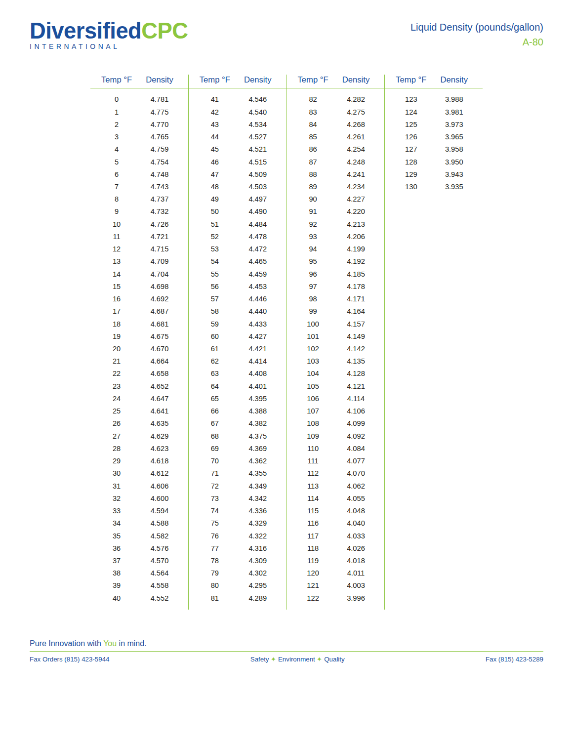Diversified CPC
INTERNATIONAL
Liquid Density (pounds/gallon)
A-80
| Temp °F | Density | | Temp °F | Density | | Temp °F | Density | | Temp °F | Density |
| --- | --- | --- | --- | --- | --- | --- | --- | --- | --- | --- |
| 0 | 4.781 | | 41 | 4.546 | | 82 | 4.282 | | 123 | 3.988 |
| 1 | 4.775 | | 42 | 4.540 | | 83 | 4.275 | | 124 | 3.981 |
| 2 | 4.770 | | 43 | 4.534 | | 84 | 4.268 | | 125 | 3.973 |
| 3 | 4.765 | | 44 | 4.527 | | 85 | 4.261 | | 126 | 3.965 |
| 4 | 4.759 | | 45 | 4.521 | | 86 | 4.254 | | 127 | 3.958 |
| 5 | 4.754 | | 46 | 4.515 | | 87 | 4.248 | | 128 | 3.950 |
| 6 | 4.748 | | 47 | 4.509 | | 88 | 4.241 | | 129 | 3.943 |
| 7 | 4.743 | | 48 | 4.503 | | 89 | 4.234 | | 130 | 3.935 |
| 8 | 4.737 | | 49 | 4.497 | | 90 | 4.227 | | | |
| 9 | 4.732 | | 50 | 4.490 | | 91 | 4.220 | | | |
| 10 | 4.726 | | 51 | 4.484 | | 92 | 4.213 | | | |
| 11 | 4.721 | | 52 | 4.478 | | 93 | 4.206 | | | |
| 12 | 4.715 | | 53 | 4.472 | | 94 | 4.199 | | | |
| 13 | 4.709 | | 54 | 4.465 | | 95 | 4.192 | | | |
| 14 | 4.704 | | 55 | 4.459 | | 96 | 4.185 | | | |
| 15 | 4.698 | | 56 | 4.453 | | 97 | 4.178 | | | |
| 16 | 4.692 | | 57 | 4.446 | | 98 | 4.171 | | | |
| 17 | 4.687 | | 58 | 4.440 | | 99 | 4.164 | | | |
| 18 | 4.681 | | 59 | 4.433 | | 100 | 4.157 | | | |
| 19 | 4.675 | | 60 | 4.427 | | 101 | 4.149 | | | |
| 20 | 4.670 | | 61 | 4.421 | | 102 | 4.142 | | | |
| 21 | 4.664 | | 62 | 4.414 | | 103 | 4.135 | | | |
| 22 | 4.658 | | 63 | 4.408 | | 104 | 4.128 | | | |
| 23 | 4.652 | | 64 | 4.401 | | 105 | 4.121 | | | |
| 24 | 4.647 | | 65 | 4.395 | | 106 | 4.114 | | | |
| 25 | 4.641 | | 66 | 4.388 | | 107 | 4.106 | | | |
| 26 | 4.635 | | 67 | 4.382 | | 108 | 4.099 | | | |
| 27 | 4.629 | | 68 | 4.375 | | 109 | 4.092 | | | |
| 28 | 4.623 | | 69 | 4.369 | | 110 | 4.084 | | | |
| 29 | 4.618 | | 70 | 4.362 | | 111 | 4.077 | | | |
| 30 | 4.612 | | 71 | 4.355 | | 112 | 4.070 | | | |
| 31 | 4.606 | | 72 | 4.349 | | 113 | 4.062 | | | |
| 32 | 4.600 | | 73 | 4.342 | | 114 | 4.055 | | | |
| 33 | 4.594 | | 74 | 4.336 | | 115 | 4.048 | | | |
| 34 | 4.588 | | 75 | 4.329 | | 116 | 4.040 | | | |
| 35 | 4.582 | | 76 | 4.322 | | 117 | 4.033 | | | |
| 36 | 4.576 | | 77 | 4.316 | | 118 | 4.026 | | | |
| 37 | 4.570 | | 78 | 4.309 | | 119 | 4.018 | | | |
| 38 | 4.564 | | 79 | 4.302 | | 120 | 4.011 | | | |
| 39 | 4.558 | | 80 | 4.295 | | 121 | 4.003 | | | |
| 40 | 4.552 | | 81 | 4.289 | | 122 | 3.996 | | | |
Pure Innovation with You in mind.
Fax Orders (815) 423-5944
Safety ✦ Environment ✦ Quality
Fax (815) 423-5289